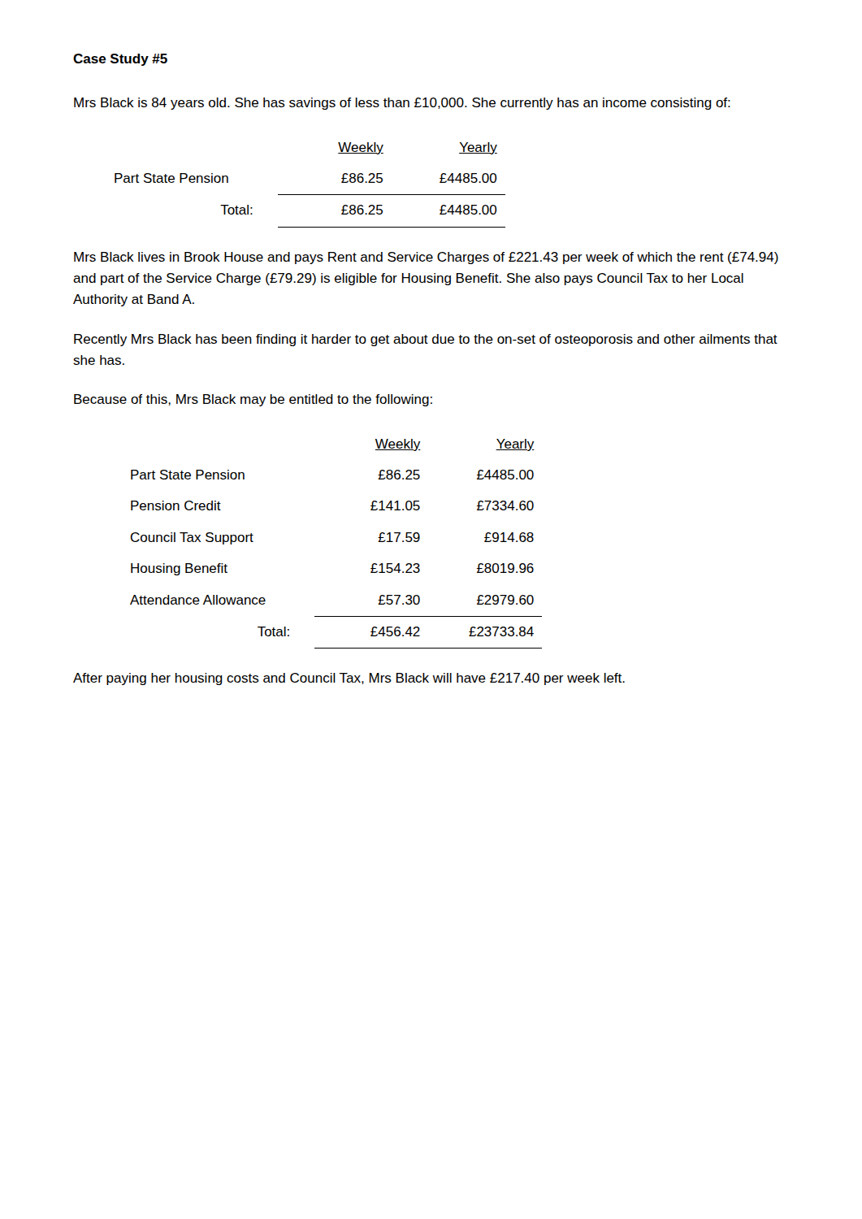Case Study #5
Mrs Black is 84 years old. She has savings of less than £10,000. She currently has an income consisting of:
| | Weekly | Yearly |
| --- | --- | --- |
| Part State Pension | £86.25 | £4485.00 |
| Total: | £86.25 | £4485.00 |
Mrs Black lives in Brook House and pays Rent and Service Charges of £221.43 per week of which the rent (£74.94) and part of the Service Charge (£79.29) is eligible for Housing Benefit. She also pays Council Tax to her Local Authority at Band A.
Recently Mrs Black has been finding it harder to get about due to the on-set of osteoporosis and other ailments that she has.
Because of this, Mrs Black may be entitled to the following:
| | Weekly | Yearly |
| --- | --- | --- |
| Part State Pension | £86.25 | £4485.00 |
| Pension Credit | £141.05 | £7334.60 |
| Council Tax Support | £17.59 | £914.68 |
| Housing Benefit | £154.23 | £8019.96 |
| Attendance Allowance | £57.30 | £2979.60 |
| Total: | £456.42 | £23733.84 |
After paying her housing costs and Council Tax, Mrs Black will have £217.40 per week left.